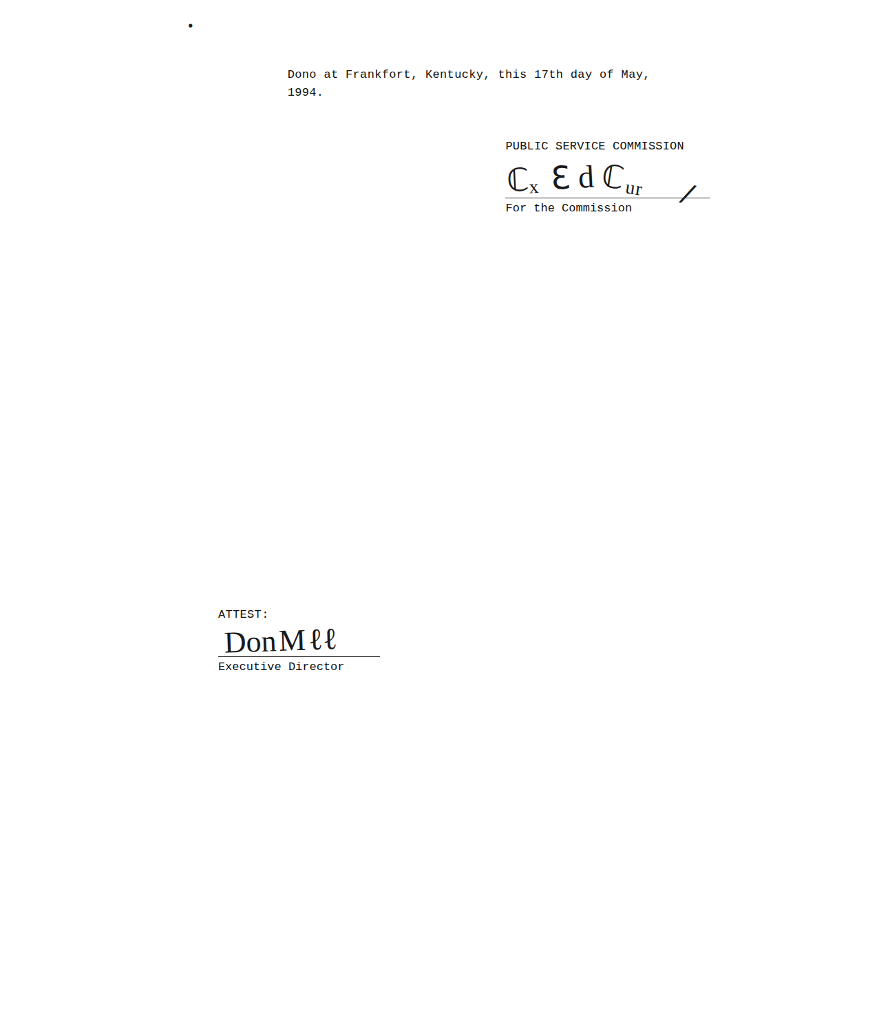•
Dono at Frankfort, Kentucky, this 17th day of May, 1994.
PUBLIC SERVICE COMMISSION
ℂₓ   ℇ d ℂ ᵤᵣ
/
For the Commission
ATTEST:
 Don M ℓℓ 
Executive Director